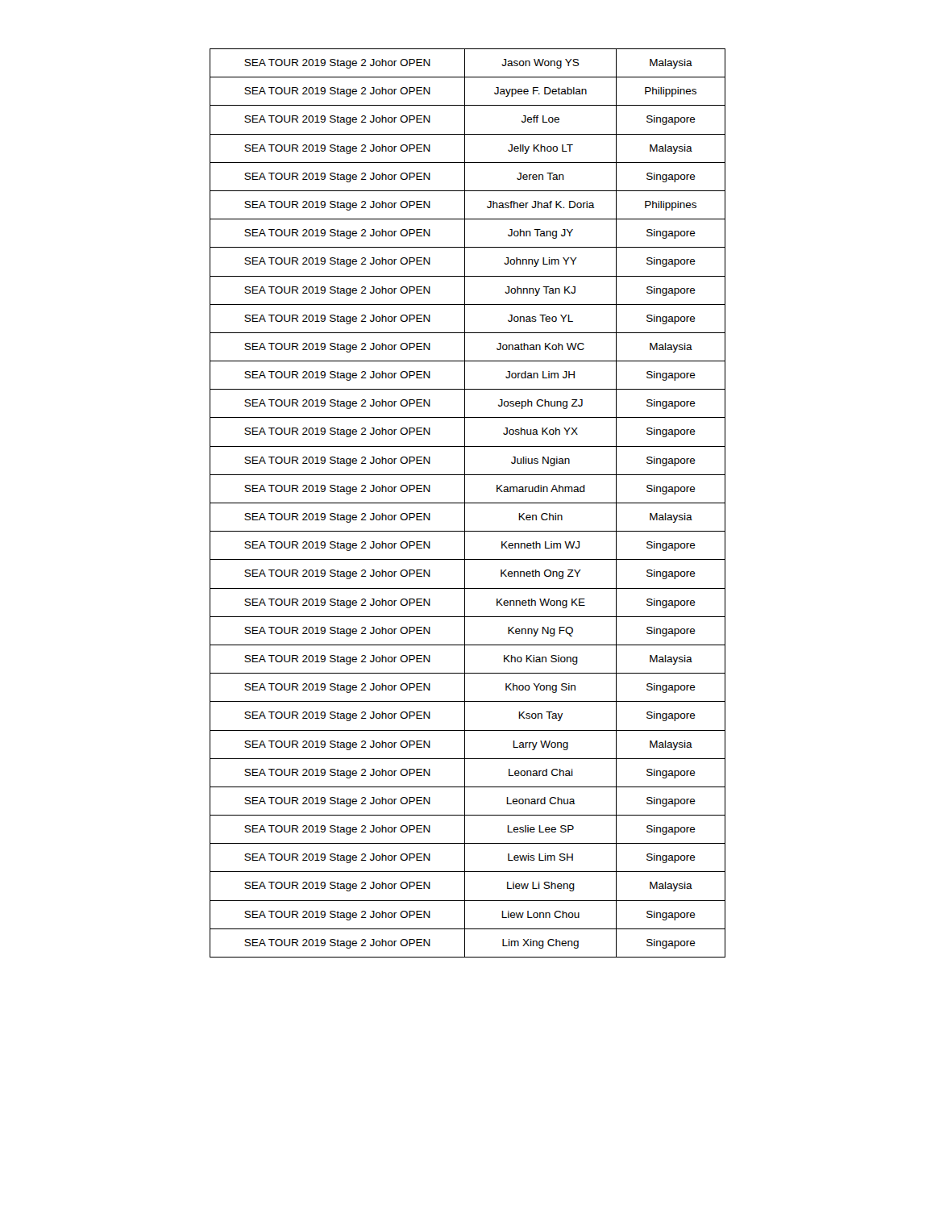| SEA TOUR 2019 Stage 2 Johor OPEN | Jason Wong YS | Malaysia |
| SEA TOUR 2019 Stage 2 Johor OPEN | Jaypee F. Detablan | Philippines |
| SEA TOUR 2019 Stage 2 Johor OPEN | Jeff Loe | Singapore |
| SEA TOUR 2019 Stage 2 Johor OPEN | Jelly Khoo LT | Malaysia |
| SEA TOUR 2019 Stage 2 Johor OPEN | Jeren Tan | Singapore |
| SEA TOUR 2019 Stage 2 Johor OPEN | Jhasfher Jhaf K. Doria | Philippines |
| SEA TOUR 2019 Stage 2 Johor OPEN | John Tang JY | Singapore |
| SEA TOUR 2019 Stage 2 Johor OPEN | Johnny Lim YY | Singapore |
| SEA TOUR 2019 Stage 2 Johor OPEN | Johnny Tan KJ | Singapore |
| SEA TOUR 2019 Stage 2 Johor OPEN | Jonas Teo YL | Singapore |
| SEA TOUR 2019 Stage 2 Johor OPEN | Jonathan Koh WC | Malaysia |
| SEA TOUR 2019 Stage 2 Johor OPEN | Jordan Lim JH | Singapore |
| SEA TOUR 2019 Stage 2 Johor OPEN | Joseph Chung ZJ | Singapore |
| SEA TOUR 2019 Stage 2 Johor OPEN | Joshua Koh YX | Singapore |
| SEA TOUR 2019 Stage 2 Johor OPEN | Julius Ngian | Singapore |
| SEA TOUR 2019 Stage 2 Johor OPEN | Kamarudin Ahmad | Singapore |
| SEA TOUR 2019 Stage 2 Johor OPEN | Ken Chin | Malaysia |
| SEA TOUR 2019 Stage 2 Johor OPEN | Kenneth Lim WJ | Singapore |
| SEA TOUR 2019 Stage 2 Johor OPEN | Kenneth Ong ZY | Singapore |
| SEA TOUR 2019 Stage 2 Johor OPEN | Kenneth Wong KE | Singapore |
| SEA TOUR 2019 Stage 2 Johor OPEN | Kenny Ng FQ | Singapore |
| SEA TOUR 2019 Stage 2 Johor OPEN | Kho Kian Siong | Malaysia |
| SEA TOUR 2019 Stage 2 Johor OPEN | Khoo Yong Sin | Singapore |
| SEA TOUR 2019 Stage 2 Johor OPEN | Kson Tay | Singapore |
| SEA TOUR 2019 Stage 2 Johor OPEN | Larry Wong | Malaysia |
| SEA TOUR 2019 Stage 2 Johor OPEN | Leonard Chai | Singapore |
| SEA TOUR 2019 Stage 2 Johor OPEN | Leonard Chua | Singapore |
| SEA TOUR 2019 Stage 2 Johor OPEN | Leslie Lee SP | Singapore |
| SEA TOUR 2019 Stage 2 Johor OPEN | Lewis Lim SH | Singapore |
| SEA TOUR 2019 Stage 2 Johor OPEN | Liew Li Sheng | Malaysia |
| SEA TOUR 2019 Stage 2 Johor OPEN | Liew Lonn Chou | Singapore |
| SEA TOUR 2019 Stage 2 Johor OPEN | Lim Xing Cheng | Singapore |